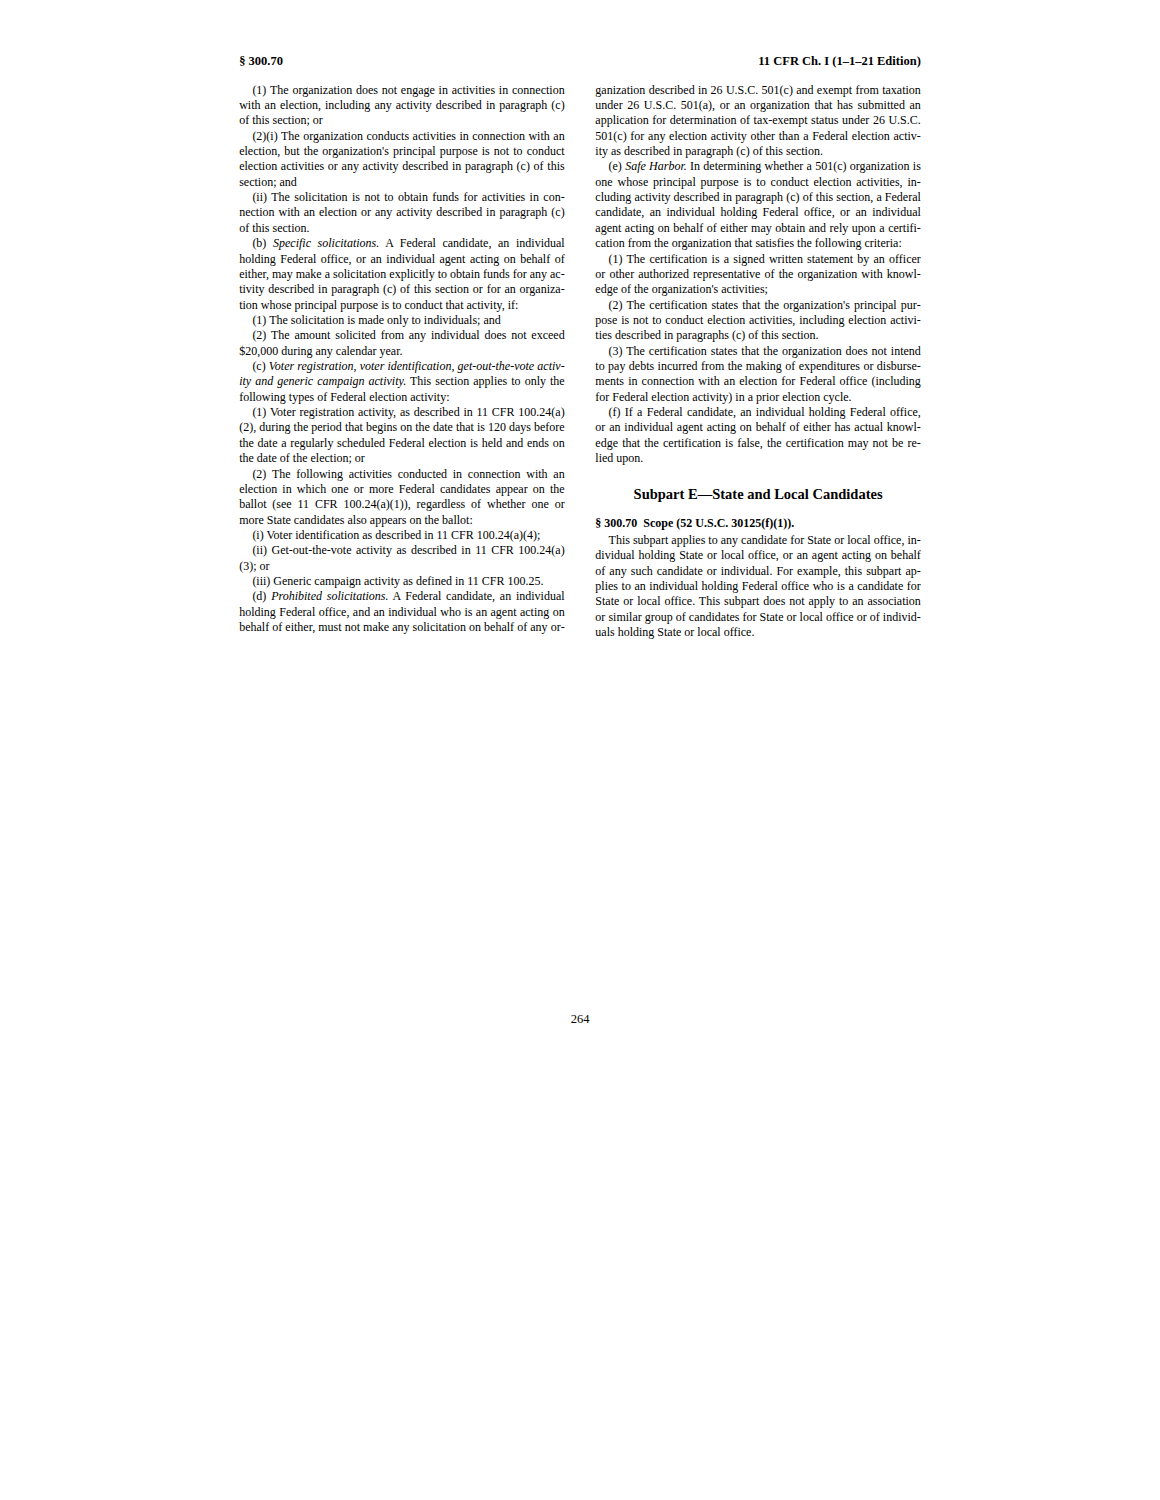§ 300.70 11 CFR Ch. I (1–1–21 Edition)
(1) The organization does not engage in activities in connection with an election, including any activity described in paragraph (c) of this section; or
(2)(i) The organization conducts activities in connection with an election, but the organization's principal purpose is not to conduct election activities or any activity described in paragraph (c) of this section; and
(ii) The solicitation is not to obtain funds for activities in connection with an election or any activity described in paragraph (c) of this section.
(b) Specific solicitations. A Federal candidate, an individual holding Federal office, or an individual agent acting on behalf of either, may make a solicitation explicitly to obtain funds for any activity described in paragraph (c) of this section or for an organization whose principal purpose is to conduct that activity, if:
(1) The solicitation is made only to individuals; and
(2) The amount solicited from any individual does not exceed $20,000 during any calendar year.
(c) Voter registration, voter identification, get-out-the-vote activity and generic campaign activity. This section applies to only the following types of Federal election activity:
(1) Voter registration activity, as described in 11 CFR 100.24(a)(2), during the period that begins on the date that is 120 days before the date a regularly scheduled Federal election is held and ends on the date of the election; or
(2) The following activities conducted in connection with an election in which one or more Federal candidates appear on the ballot (see 11 CFR 100.24(a)(1)), regardless of whether one or more State candidates also appears on the ballot:
(i) Voter identification as described in 11 CFR 100.24(a)(4);
(ii) Get-out-the-vote activity as described in 11 CFR 100.24(a)(3); or
(iii) Generic campaign activity as defined in 11 CFR 100.25.
(d) Prohibited solicitations. A Federal candidate, an individual holding Federal office, and an individual who is an agent acting on behalf of either, must not make any solicitation on behalf of any organization described in 26 U.S.C. 501(c) and exempt from taxation under 26 U.S.C. 501(a), or an organization that has submitted an application for determination of tax-exempt status under 26 U.S.C. 501(c) for any election activity other than a Federal election activity as described in paragraph (c) of this section.
(e) Safe Harbor. In determining whether a 501(c) organization is one whose principal purpose is to conduct election activities, including activity described in paragraph (c) of this section, a Federal candidate, an individual holding Federal office, or an individual agent acting on behalf of either may obtain and rely upon a certification from the organization that satisfies the following criteria:
(1) The certification is a signed written statement by an officer or other authorized representative of the organization with knowledge of the organization's activities;
(2) The certification states that the organization's principal purpose is not to conduct election activities, including election activities described in paragraphs (c) of this section.
(3) The certification states that the organization does not intend to pay debts incurred from the making of expenditures or disbursements in connection with an election for Federal office (including for Federal election activity) in a prior election cycle.
(f) If a Federal candidate, an individual holding Federal office, or an individual agent acting on behalf of either has actual knowledge that the certification is false, the certification may not be relied upon.
Subpart E—State and Local Candidates
§ 300.70 Scope (52 U.S.C. 30125(f)(1)).
This subpart applies to any candidate for State or local office, individual holding State or local office, or an agent acting on behalf of any such candidate or individual. For example, this subpart applies to an individual holding Federal office who is a candidate for State or local office. This subpart does not apply to an association or similar group of candidates for State or local office or of individuals holding State or local office.
264